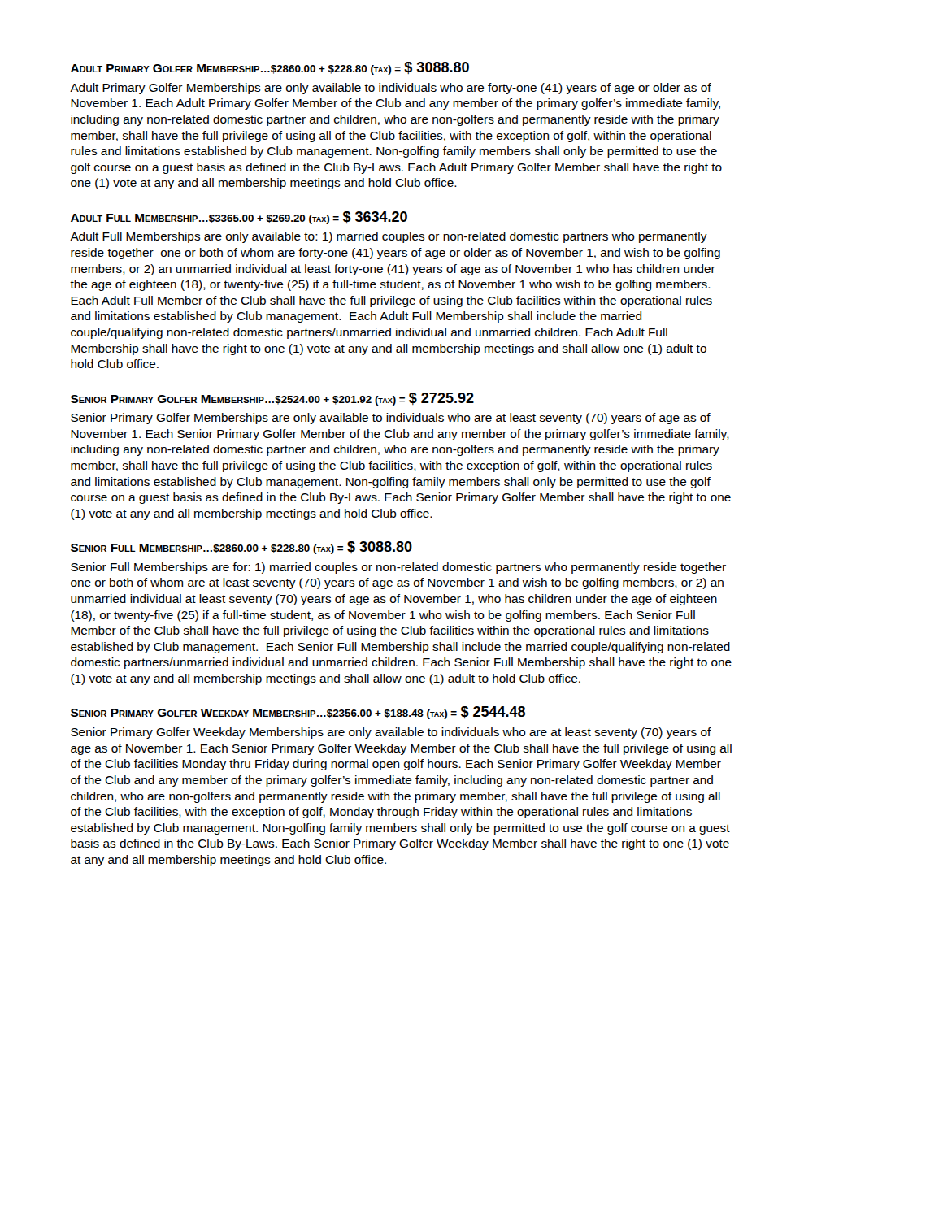Adult Primary Golfer Membership…$2860.00 + $228.80 (TAX) = $ 3088.80
Adult Primary Golfer Memberships are only available to individuals who are forty-one (41) years of age or older as of November 1. Each Adult Primary Golfer Member of the Club and any member of the primary golfer’s immediate family, including any non-related domestic partner and children, who are non-golfers and permanently reside with the primary member, shall have the full privilege of using all of the Club facilities, with the exception of golf, within the operational rules and limitations established by Club management. Non-golfing family members shall only be permitted to use the golf course on a guest basis as defined in the Club By-Laws. Each Adult Primary Golfer Member shall have the right to one (1) vote at any and all membership meetings and hold Club office.
Adult Full Membership…$3365.00 + $269.20 (tax) = $ 3634.20
Adult Full Memberships are only available to: 1) married couples or non-related domestic partners who permanently reside together one or both of whom are forty-one (41) years of age or older as of November 1, and wish to be golfing members, or 2) an unmarried individual at least forty-one (41) years of age as of November 1 who has children under the age of eighteen (18), or twenty-five (25) if a full-time student, as of November 1 who wish to be golfing members. Each Adult Full Member of the Club shall have the full privilege of using the Club facilities within the operational rules and limitations established by Club management. Each Adult Full Membership shall include the married couple/qualifying non-related domestic partners/unmarried individual and unmarried children. Each Adult Full Membership shall have the right to one (1) vote at any and all membership meetings and shall allow one (1) adult to hold Club office.
Senior Primary Golfer Membership…$2524.00 + $201.92 (TAX) = $ 2725.92
Senior Primary Golfer Memberships are only available to individuals who are at least seventy (70) years of age as of November 1. Each Senior Primary Golfer Member of the Club and any member of the primary golfer’s immediate family, including any non-related domestic partner and children, who are non-golfers and permanently reside with the primary member, shall have the full privilege of using the Club facilities, with the exception of golf, within the operational rules and limitations established by Club management. Non-golfing family members shall only be permitted to use the golf course on a guest basis as defined in the Club By-Laws. Each Senior Primary Golfer Member shall have the right to one (1) vote at any and all membership meetings and hold Club office.
Senior Full Membership…$2860.00 + $228.80 (tax) = $ 3088.80
Senior Full Memberships are for: 1) married couples or non-related domestic partners who permanently reside together one or both of whom are at least seventy (70) years of age as of November 1 and wish to be golfing members, or 2) an unmarried individual at least seventy (70) years of age as of November 1, who has children under the age of eighteen (18), or twenty-five (25) if a full-time student, as of November 1 who wish to be golfing members. Each Senior Full Member of the Club shall have the full privilege of using the Club facilities within the operational rules and limitations established by Club management. Each Senior Full Membership shall include the married couple/qualifying non-related domestic partners/unmarried individual and unmarried children. Each Senior Full Membership shall have the right to one (1) vote at any and all membership meetings and shall allow one (1) adult to hold Club office.
Senior Primary Golfer Weekday Membership…$2356.00 + $188.48 (TAX) = $ 2544.48
Senior Primary Golfer Weekday Memberships are only available to individuals who are at least seventy (70) years of age as of November 1. Each Senior Primary Golfer Weekday Member of the Club shall have the full privilege of using all of the Club facilities Monday thru Friday during normal open golf hours. Each Senior Primary Golfer Weekday Member of the Club and any member of the primary golfer’s immediate family, including any non-related domestic partner and children, who are non-golfers and permanently reside with the primary member, shall have the full privilege of using all of the Club facilities, with the exception of golf, Monday through Friday within the operational rules and limitations established by Club management. Non-golfing family members shall only be permitted to use the golf course on a guest basis as defined in the Club By-Laws. Each Senior Primary Golfer Weekday Member shall have the right to one (1) vote at any and all membership meetings and hold Club office.